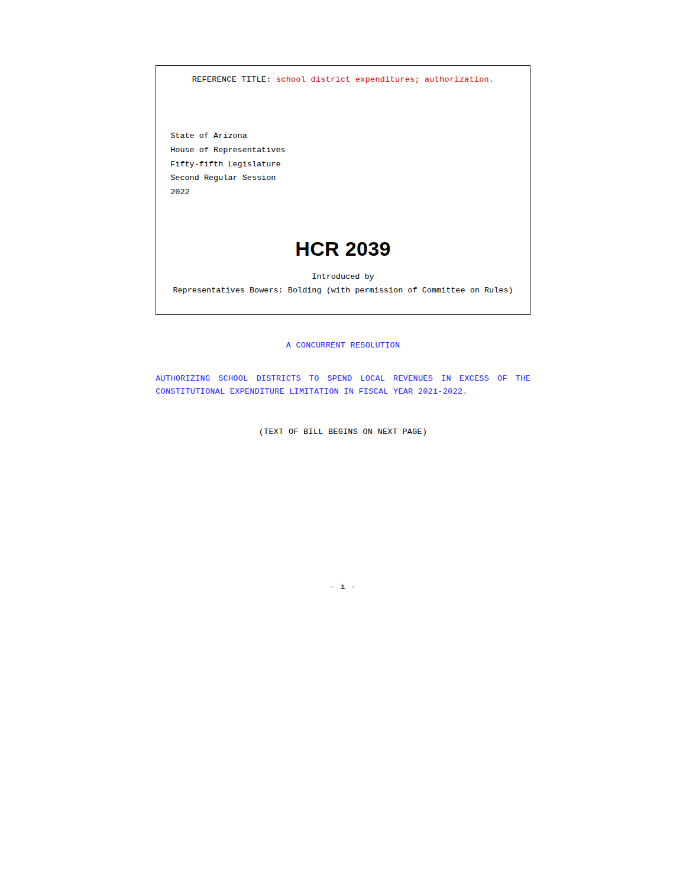REFERENCE TITLE: school district expenditures; authorization.
State of Arizona
House of Representatives
Fifty-fifth Legislature
Second Regular Session
2022
HCR 2039
Introduced by
Representatives Bowers: Bolding (with permission of Committee on Rules)
A CONCURRENT RESOLUTION
AUTHORIZING SCHOOL DISTRICTS TO SPEND LOCAL REVENUES IN EXCESS OF THE CONSTITUTIONAL EXPENDITURE LIMITATION IN FISCAL YEAR 2021-2022.
(TEXT OF BILL BEGINS ON NEXT PAGE)
- i -